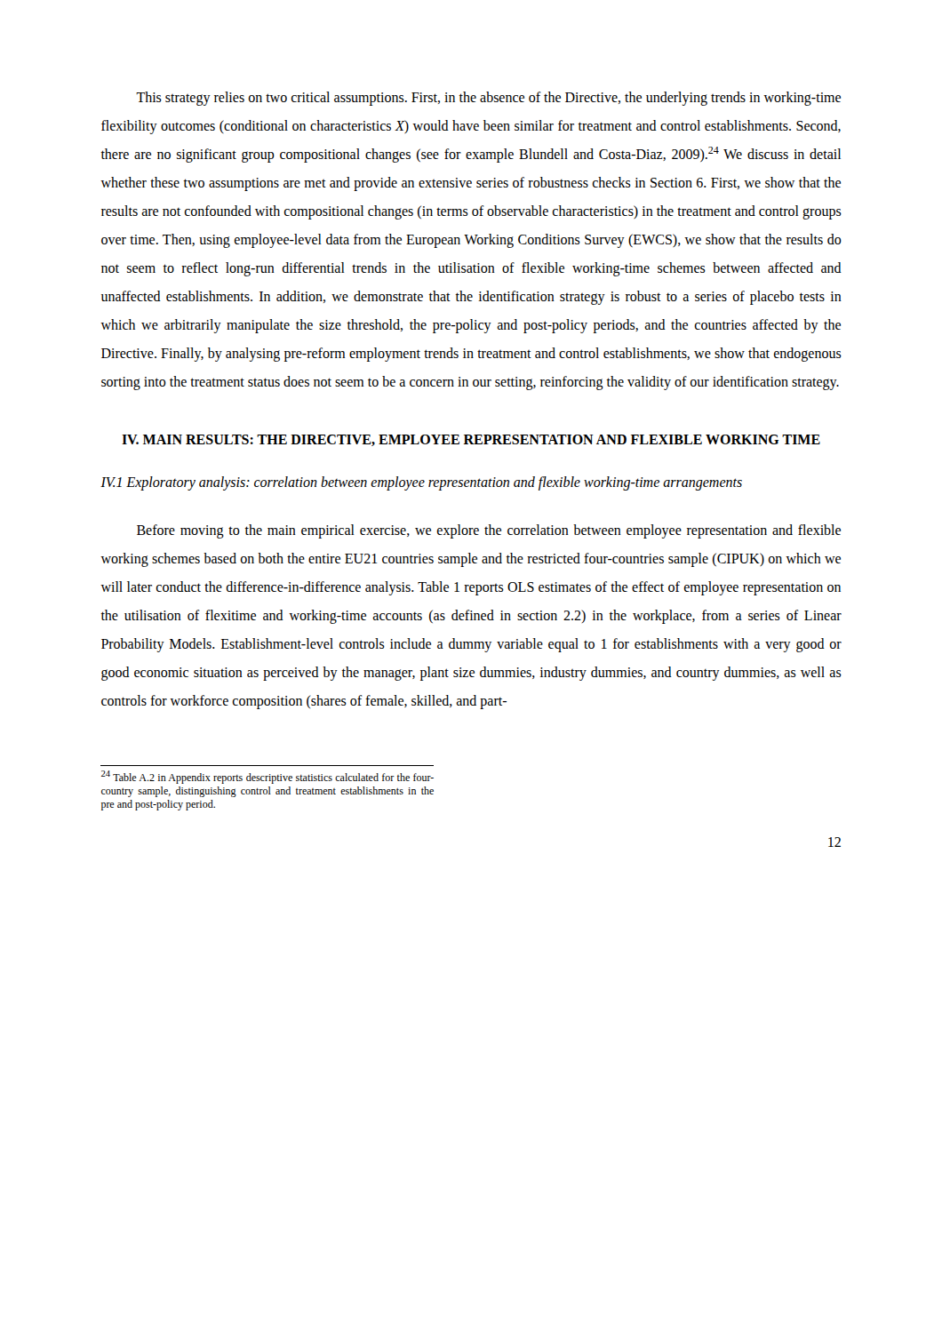This strategy relies on two critical assumptions. First, in the absence of the Directive, the underlying trends in working-time flexibility outcomes (conditional on characteristics X) would have been similar for treatment and control establishments. Second, there are no significant group compositional changes (see for example Blundell and Costa-Diaz, 2009).24 We discuss in detail whether these two assumptions are met and provide an extensive series of robustness checks in Section 6. First, we show that the results are not confounded with compositional changes (in terms of observable characteristics) in the treatment and control groups over time. Then, using employee-level data from the European Working Conditions Survey (EWCS), we show that the results do not seem to reflect long-run differential trends in the utilisation of flexible working-time schemes between affected and unaffected establishments. In addition, we demonstrate that the identification strategy is robust to a series of placebo tests in which we arbitrarily manipulate the size threshold, the pre-policy and post-policy periods, and the countries affected by the Directive. Finally, by analysing pre-reform employment trends in treatment and control establishments, we show that endogenous sorting into the treatment status does not seem to be a concern in our setting, reinforcing the validity of our identification strategy.
IV. MAIN RESULTS: THE DIRECTIVE, EMPLOYEE REPRESENTATION AND FLEXIBLE WORKING TIME
IV.1 Exploratory analysis: correlation between employee representation and flexible working-time arrangements
Before moving to the main empirical exercise, we explore the correlation between employee representation and flexible working schemes based on both the entire EU21 countries sample and the restricted four-countries sample (CIPUK) on which we will later conduct the difference-in-difference analysis. Table 1 reports OLS estimates of the effect of employee representation on the utilisation of flexitime and working-time accounts (as defined in section 2.2) in the workplace, from a series of Linear Probability Models. Establishment-level controls include a dummy variable equal to 1 for establishments with a very good or good economic situation as perceived by the manager, plant size dummies, industry dummies, and country dummies, as well as controls for workforce composition (shares of female, skilled, and part-
24 Table A.2 in Appendix reports descriptive statistics calculated for the four-country sample, distinguishing control and treatment establishments in the pre and post-policy period.
12